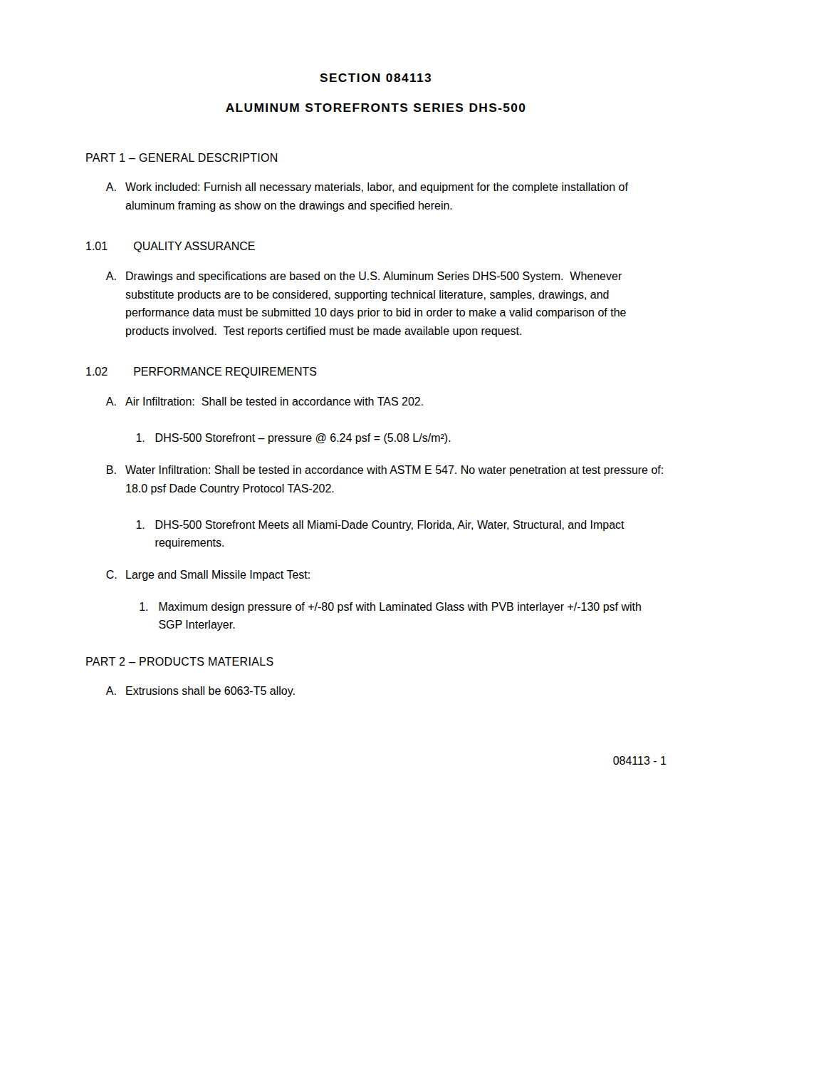SECTION 084113
ALUMINUM STOREFRONTS SERIES DHS-500
PART 1 – GENERAL DESCRIPTION
A.
Work included: Furnish all necessary materials, labor, and equipment for the complete installation of aluminum framing as show on the drawings and specified herein.
1.01 QUALITY ASSURANCE
A.
Drawings and specifications are based on the U.S. Aluminum Series DHS-500 System. Whenever substitute products are to be considered, supporting technical literature, samples, drawings, and performance data must be submitted 10 days prior to bid in order to make a valid comparison of the products involved. Test reports certified must be made available upon request.
1.02 PERFORMANCE REQUIREMENTS
A.
Air Infiltration: Shall be tested in accordance with TAS 202.
1.
DHS-500 Storefront – pressure @ 6.24 psf = (5.08 L/s/m²).
B.
Water Infiltration: Shall be tested in accordance with ASTM E 547. No water penetration at test pressure of: 18.0 psf Dade Country Protocol TAS-202.
1.
DHS-500 Storefront Meets all Miami-Dade Country, Florida, Air, Water, Structural, and Impact requirements.
C.
Large and Small Missile Impact Test:
1.
Maximum design pressure of +/-80 psf with Laminated Glass with PVB interlayer +/-130 psf with SGP Interlayer.
PART 2 – PRODUCTS MATERIALS
A.
Extrusions shall be 6063-T5 alloy.
084113 - 1